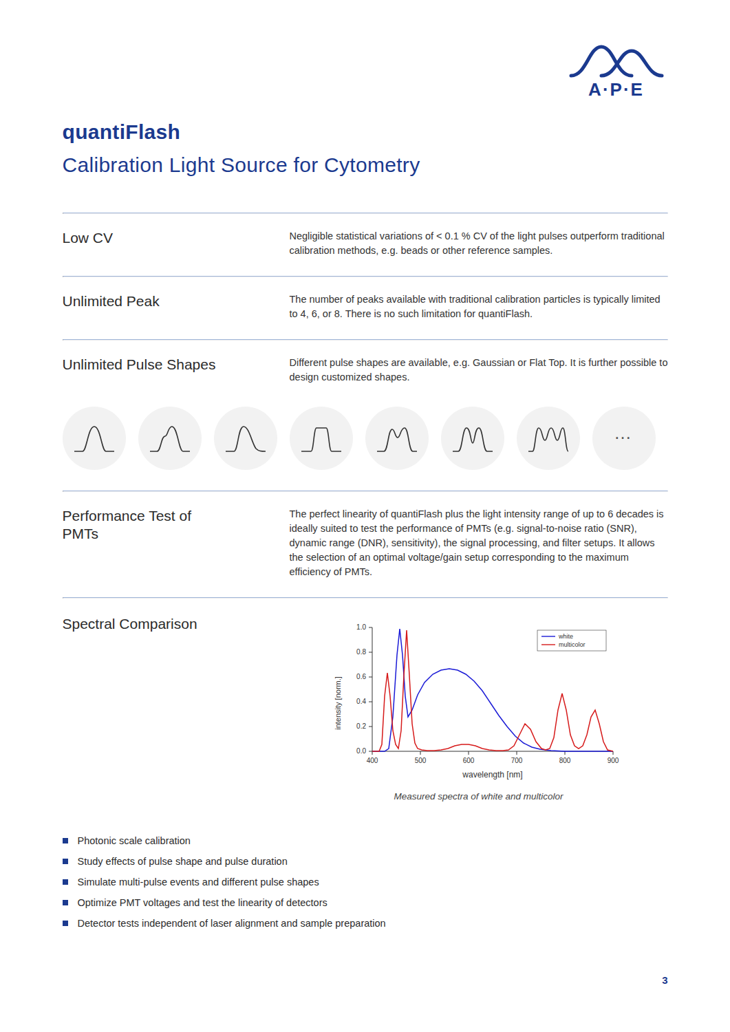A·P·E
quantiFlash Calibration Light Source for Cytometry
Low CV
Negligible statistical variations of < 0.1 % CV of the light pulses outperform traditional calibration methods, e.g. beads or other reference samples.
Unlimited Peak
The number of peaks available with traditional calibration particles is typically limited to 4, 6, or 8. There is no such limitation for quantiFlash.
Unlimited Pulse Shapes
Different pulse shapes are available, e.g. Gaussian or Flat Top. It is further possible to design customized shapes.
…
Performance Test of
PMTs
The perfect linearity of quantiFlash plus the light intensity range of up to 6 decades is ideally suited to test the performance of PMTs (e.g. signal-to-noise ratio (SNR), dynamic range (DNR), sensitivity), the signal processing, and filter setups. It allows the selection of an optimal voltage/gain setup corresponding to the maximum efficiency of PMTs.
Spectral Comparison
intensity [norm.] 0.0 0.2 0.4 0.6 0.8 1.0 400 500 600 700 800 900 wavelength [nm] white multicolor
Measured spectra of white and multicolor
Photonic scale calibration
Study effects of pulse shape and pulse duration
Simulate multi-pulse events and different pulse shapes
Optimize PMT voltages and test the linearity of detectors
Detector tests independent of laser alignment and sample preparation
3